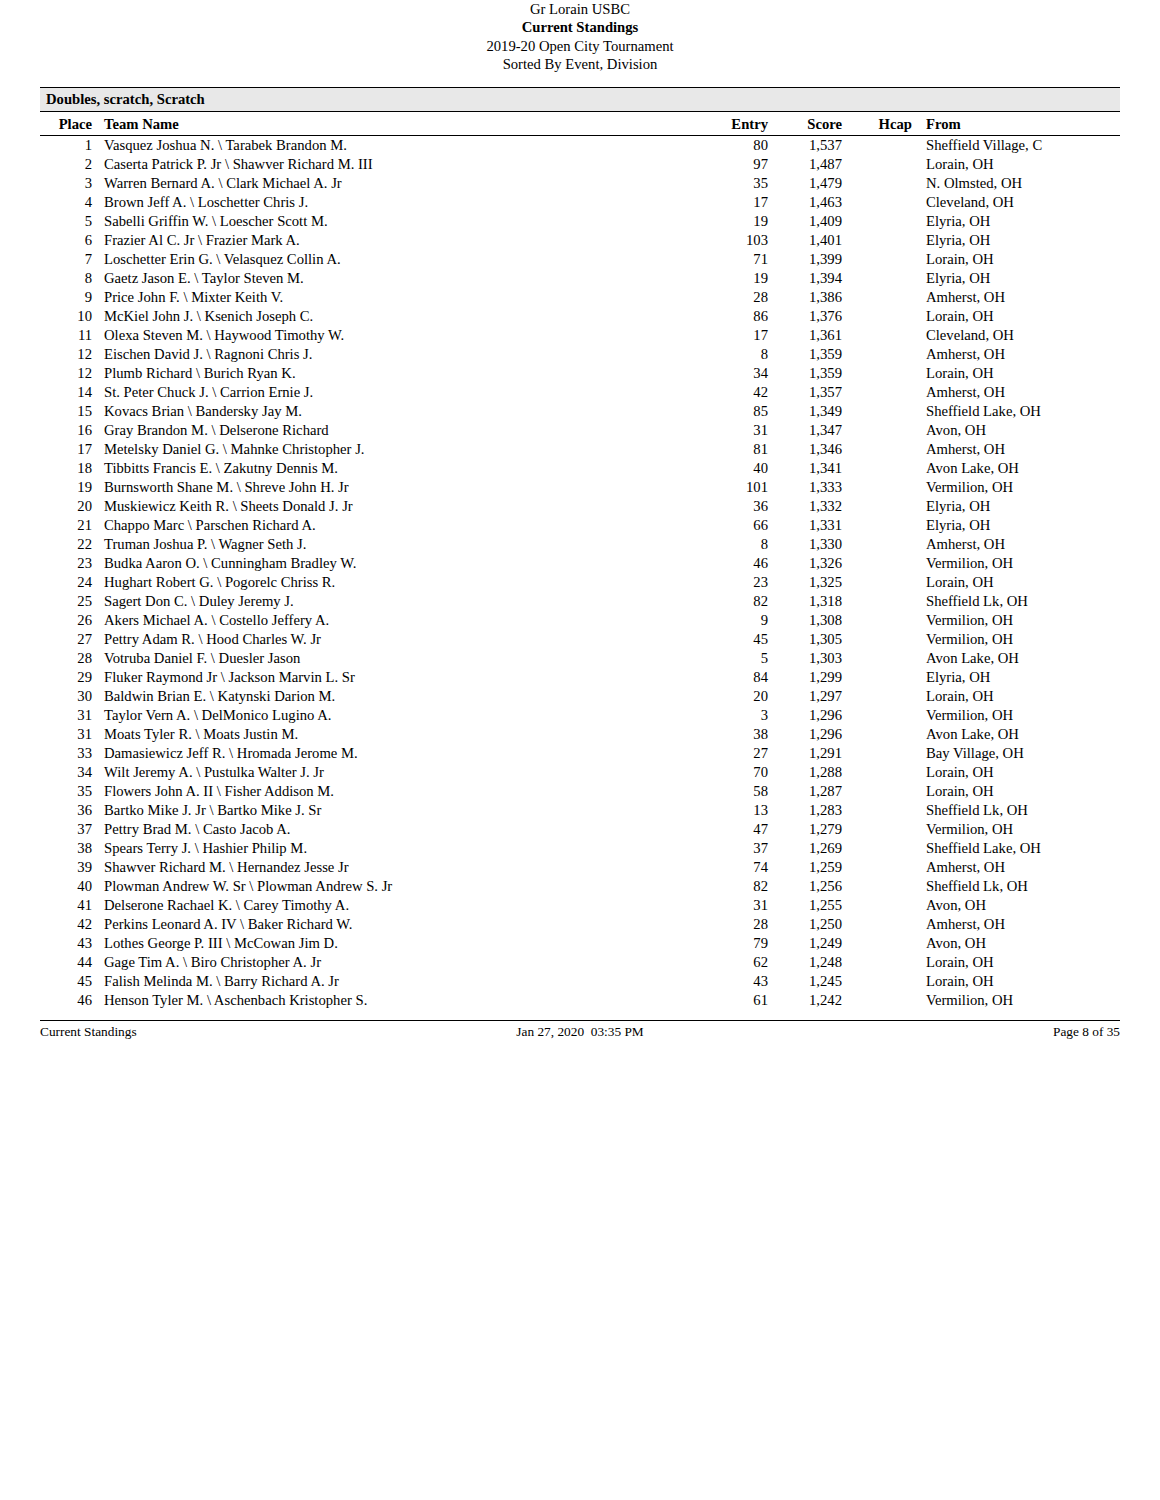Gr Lorain USBC
Current Standings
2019-20 Open City Tournament
Sorted By Event, Division
Doubles, scratch, Scratch
| Place | Team Name | Entry | Score | Hcap | From |
| --- | --- | --- | --- | --- | --- |
| 1 | Vasquez Joshua N. \ Tarabek Brandon M. | 80 | 1,537 | | Sheffield Village, C |
| 2 | Caserta Patrick P. Jr \ Shawver Richard M. III | 97 | 1,487 | | Lorain, OH |
| 3 | Warren Bernard A. \ Clark Michael A. Jr | 35 | 1,479 | | N. Olmsted, OH |
| 4 | Brown Jeff A. \ Loschetter Chris J. | 17 | 1,463 | | Cleveland, OH |
| 5 | Sabelli Griffin W. \ Loescher Scott M. | 19 | 1,409 | | Elyria, OH |
| 6 | Frazier Al C. Jr \ Frazier Mark A. | 103 | 1,401 | | Elyria, OH |
| 7 | Loschetter Erin G. \ Velasquez Collin A. | 71 | 1,399 | | Lorain, OH |
| 8 | Gaetz Jason E. \ Taylor Steven M. | 19 | 1,394 | | Elyria, OH |
| 9 | Price John F. \ Mixter Keith V. | 28 | 1,386 | | Amherst, OH |
| 10 | McKiel John J. \ Ksenich Joseph C. | 86 | 1,376 | | Lorain, OH |
| 11 | Olexa Steven M. \ Haywood Timothy W. | 17 | 1,361 | | Cleveland, OH |
| 12 | Eischen David J. \ Ragnoni Chris J. | 8 | 1,359 | | Amherst, OH |
| 12 | Plumb Richard \ Burich Ryan K. | 34 | 1,359 | | Lorain, OH |
| 14 | St. Peter Chuck J. \ Carrion Ernie J. | 42 | 1,357 | | Amherst, OH |
| 15 | Kovacs Brian \ Bandersky Jay M. | 85 | 1,349 | | Sheffield Lake, OH |
| 16 | Gray Brandon M. \ Delserone Richard | 31 | 1,347 | | Avon, OH |
| 17 | Metelsky Daniel G. \ Mahnke Christopher J. | 81 | 1,346 | | Amherst, OH |
| 18 | Tibbitts Francis E. \ Zakutny Dennis M. | 40 | 1,341 | | Avon Lake, OH |
| 19 | Burnsworth Shane M. \ Shreve John H. Jr | 101 | 1,333 | | Vermilion, OH |
| 20 | Muskiewicz Keith R. \ Sheets Donald J. Jr | 36 | 1,332 | | Elyria, OH |
| 21 | Chappo Marc \ Parschen Richard A. | 66 | 1,331 | | Elyria, OH |
| 22 | Truman Joshua P. \ Wagner Seth J. | 8 | 1,330 | | Amherst, OH |
| 23 | Budka Aaron O. \ Cunningham Bradley W. | 46 | 1,326 | | Vermilion, OH |
| 24 | Hughart Robert G. \ Pogorelc Chriss R. | 23 | 1,325 | | Lorain, OH |
| 25 | Sagert Don C. \ Duley Jeremy J. | 82 | 1,318 | | Sheffield Lk, OH |
| 26 | Akers Michael A. \ Costello Jeffery A. | 9 | 1,308 | | Vermilion, OH |
| 27 | Pettry Adam R. \ Hood Charles W. Jr | 45 | 1,305 | | Vermilion, OH |
| 28 | Votruba Daniel F. \ Duesler Jason | 5 | 1,303 | | Avon Lake, OH |
| 29 | Fluker Raymond Jr \ Jackson Marvin L. Sr | 84 | 1,299 | | Elyria, OH |
| 30 | Baldwin Brian E. \ Katynski Darion M. | 20 | 1,297 | | Lorain, OH |
| 31 | Taylor Vern A. \ DelMonico Lugino A. | 3 | 1,296 | | Vermilion, OH |
| 31 | Moats Tyler R. \ Moats Justin M. | 38 | 1,296 | | Avon Lake, OH |
| 33 | Damasiewicz Jeff R. \ Hromada Jerome M. | 27 | 1,291 | | Bay Village, OH |
| 34 | Wilt Jeremy A. \ Pustulka Walter J. Jr | 70 | 1,288 | | Lorain, OH |
| 35 | Flowers John A. II \ Fisher Addison M. | 58 | 1,287 | | Lorain, OH |
| 36 | Bartko Mike J. Jr \ Bartko Mike J. Sr | 13 | 1,283 | | Sheffield Lk, OH |
| 37 | Pettry Brad M. \ Casto Jacob A. | 47 | 1,279 | | Vermilion, OH |
| 38 | Spears Terry J. \ Hashier Philip M. | 37 | 1,269 | | Sheffield Lake, OH |
| 39 | Shawver Richard M. \ Hernandez Jesse Jr | 74 | 1,259 | | Amherst, OH |
| 40 | Plowman Andrew W. Sr \ Plowman Andrew S. Jr | 82 | 1,256 | | Sheffield Lk, OH |
| 41 | Delserone Rachael K. \ Carey Timothy A. | 31 | 1,255 | | Avon, OH |
| 42 | Perkins Leonard A. IV \ Baker Richard W. | 28 | 1,250 | | Amherst, OH |
| 43 | Lothes George P. III \ McCowan Jim D. | 79 | 1,249 | | Avon, OH |
| 44 | Gage Tim A. \ Biro Christopher A. Jr | 62 | 1,248 | | Lorain, OH |
| 45 | Falish Melinda M. \ Barry Richard A. Jr | 43 | 1,245 | | Lorain, OH |
| 46 | Henson Tyler M. \ Aschenbach Kristopher S. | 61 | 1,242 | | Vermilion, OH |
Current Standings
Jan 27, 2020 03:35 PM
Page 8 of 35